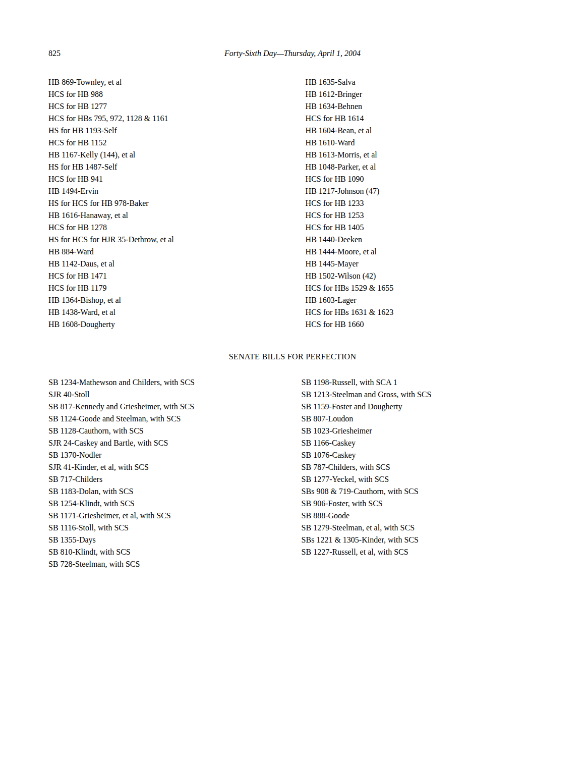825
Forty-Sixth Day—Thursday, April 1, 2004
HB 869-Townley, et al
HCS for HB 988
HCS for HB 1277
HCS for HBs 795, 972, 1128 & 1161
HS for HB 1193-Self
HCS for HB 1152
HB 1167-Kelly (144), et al
HS for HB 1487-Self
HCS for HB 941
HB 1494-Ervin
HS for HCS for HB 978-Baker
HB 1616-Hanaway, et al
HCS for HB 1278
HS for HCS for HJR 35-Dethrow, et al
HB 884-Ward
HB 1142-Daus, et al
HCS for HB 1471
HCS for HB 1179
HB 1364-Bishop, et al
HB 1438-Ward, et al
HB 1608-Dougherty
HB 1635-Salva
HB 1612-Bringer
HB 1634-Behnen
HCS for HB 1614
HB 1604-Bean, et al
HB 1610-Ward
HB 1613-Morris, et al
HB 1048-Parker, et al
HCS for HB 1090
HB 1217-Johnson (47)
HCS for HB 1233
HCS for HB 1253
HCS for HB 1405
HB 1440-Deeken
HB 1444-Moore, et al
HB 1445-Mayer
HB 1502-Wilson (42)
HCS for HBs 1529 & 1655
HB 1603-Lager
HCS for HBs 1631 & 1623
HCS for HB 1660
SENATE BILLS FOR PERFECTION
SB 1234-Mathewson and Childers, with SCS
SJR 40-Stoll
SB 817-Kennedy and Griesheimer, with SCS
SB 1124-Goode and Steelman, with SCS
SB 1128-Cauthorn, with SCS
SJR 24-Caskey and Bartle, with SCS
SB 1370-Nodler
SJR 41-Kinder, et al, with SCS
SB 717-Childers
SB 1183-Dolan, with SCS
SB 1254-Klindt, with SCS
SB 1171-Griesheimer, et al, with SCS
SB 1116-Stoll, with SCS
SB 1355-Days
SB 810-Klindt, with SCS
SB 728-Steelman, with SCS
SB 1198-Russell, with SCA 1
SB 1213-Steelman and Gross, with SCS
SB 1159-Foster and Dougherty
SB 807-Loudon
SB 1023-Griesheimer
SB 1166-Caskey
SB 1076-Caskey
SB 787-Childers, with SCS
SB 1277-Yeckel, with SCS
SBs 908 & 719-Cauthorn, with SCS
SB 906-Foster, with SCS
SB 888-Goode
SB 1279-Steelman, et al, with SCS
SBs 1221 & 1305-Kinder, with SCS
SB 1227-Russell, et al, with SCS